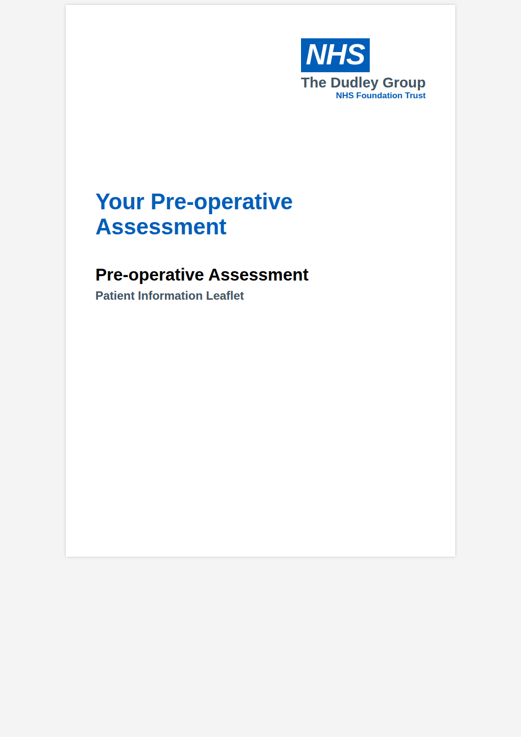NHS
The Dudley Group
NHS Foundation Trust
Your Pre-operative Assessment
Pre-operative Assessment
Patient Information Leaflet